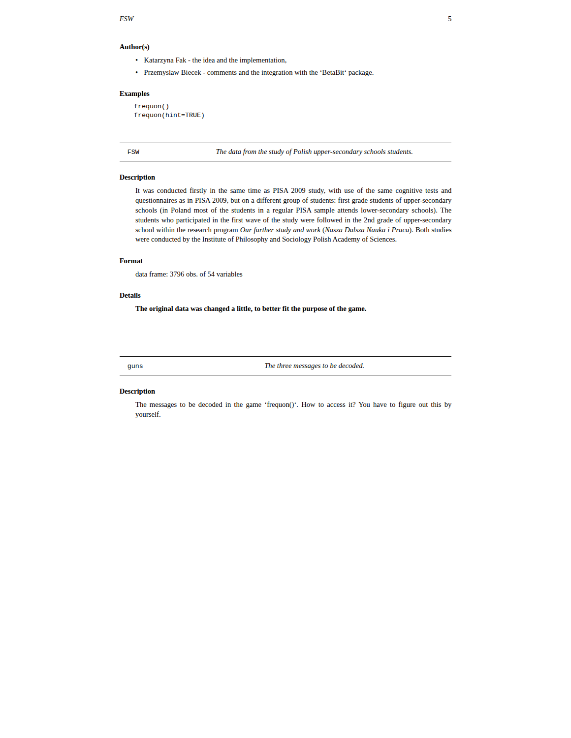FSW 5
Author(s)
Katarzyna Fak - the idea and the implementation,
Przemyslaw Biecek - comments and the integration with the ‘BetaBit‘ package.
Examples
frequon()
frequon(hint=TRUE)
FSW The data from the study of Polish upper-secondary schools students.
Description
It was conducted firstly in the same time as PISA 2009 study, with use of the same cognitive tests and questionnaires as in PISA 2009, but on a different group of students: first grade students of upper-secondary schools (in Poland most of the students in a regular PISA sample attends lower-secondary schools). The students who participated in the first wave of the study were followed in the 2nd grade of upper-secondary school within the research program Our further study and work (Nasza Dalsza Nauka i Praca). Both studies were conducted by the Institute of Philosophy and Sociology Polish Academy of Sciences.
Format
data frame: 3796 obs. of 54 variables
Details
The original data was changed a little, to better fit the purpose of the game.
guns The three messages to be decoded.
Description
The messages to be decoded in the game ‘frequon()‘. How to access it? You have to figure out this by yourself.